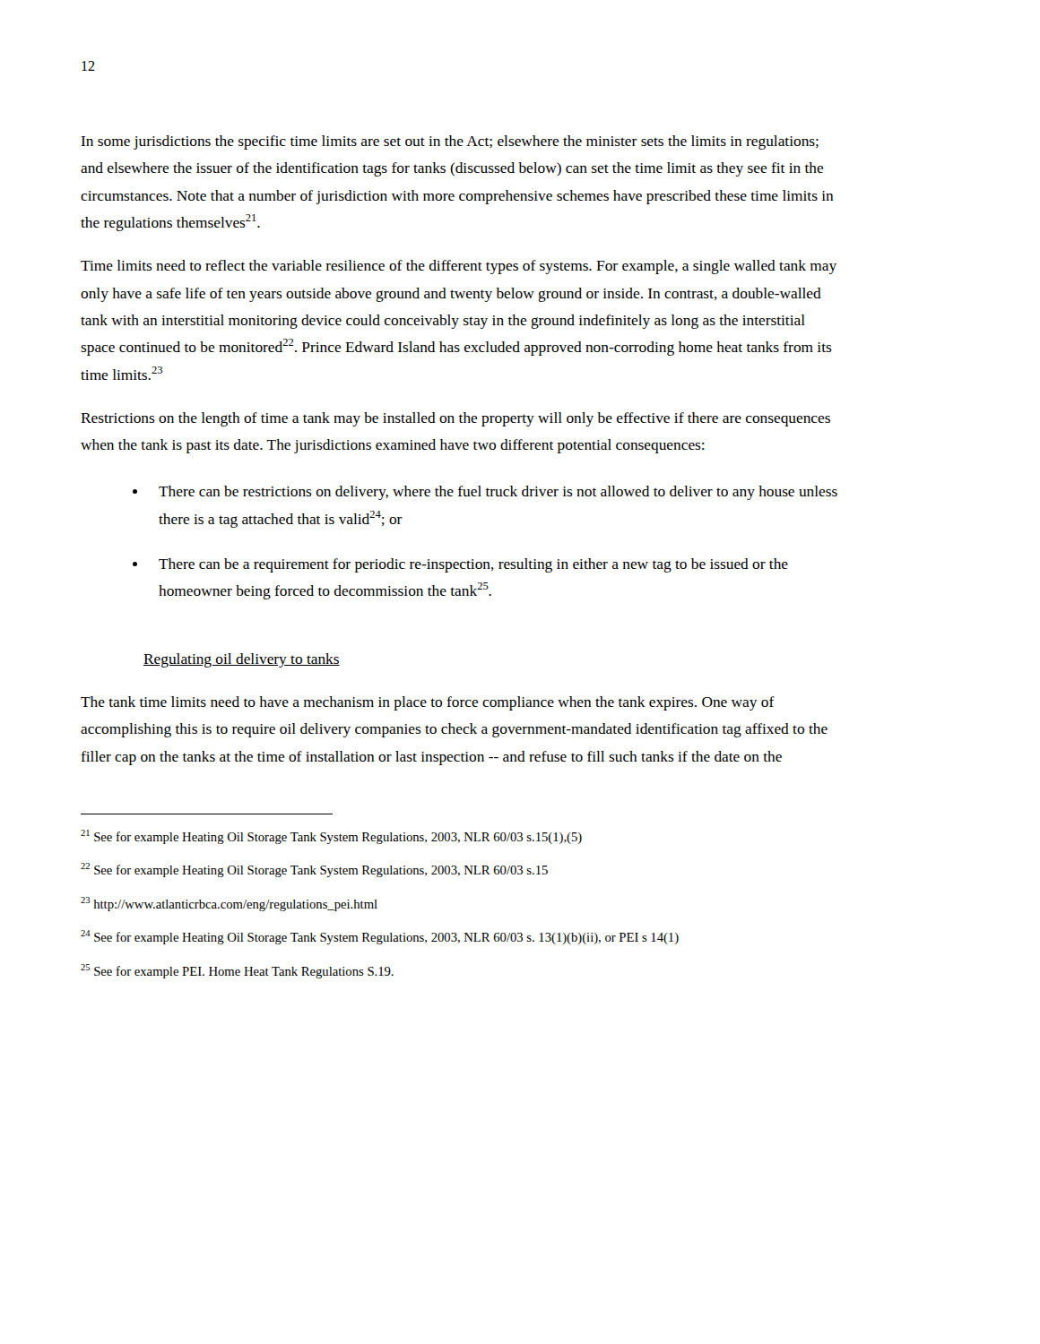12
In some jurisdictions the specific time limits are set out in the Act; elsewhere the minister sets the limits in regulations; and elsewhere the issuer of the identification tags for tanks (discussed below) can set the time limit as they see fit in the circumstances. Note that a number of jurisdiction with more comprehensive schemes have prescribed these time limits in the regulations themselves21.
Time limits need to reflect the variable resilience of the different types of systems. For example, a single walled tank may only have a safe life of ten years outside above ground and twenty below ground or inside. In contrast, a double-walled tank with an interstitial monitoring device could conceivably stay in the ground indefinitely as long as the interstitial space continued to be monitored22. Prince Edward Island has excluded approved non-corroding home heat tanks from its time limits.23
Restrictions on the length of time a tank may be installed on the property will only be effective if there are consequences when the tank is past its date. The jurisdictions examined have two different potential consequences:
There can be restrictions on delivery, where the fuel truck driver is not allowed to deliver to any house unless there is a tag attached that is valid24; or
There can be a requirement for periodic re-inspection, resulting in either a new tag to be issued or the homeowner being forced to decommission the tank25.
Regulating oil delivery to tanks
The tank time limits need to have a mechanism in place to force compliance when the tank expires. One way of accomplishing this is to require oil delivery companies to check a government-mandated identification tag affixed to the filler cap on the tanks at the time of installation or last inspection -- and refuse to fill such tanks if the date on the
21 See for example Heating Oil Storage Tank System Regulations, 2003, NLR 60/03 s.15(1),(5)
22 See for example Heating Oil Storage Tank System Regulations, 2003, NLR 60/03 s.15
23 http://www.atlanticrbca.com/eng/regulations_pei.html
24 See for example Heating Oil Storage Tank System Regulations, 2003, NLR 60/03 s. 13(1)(b)(ii), or PEI s 14(1)
25 See for example PEI. Home Heat Tank Regulations S.19.